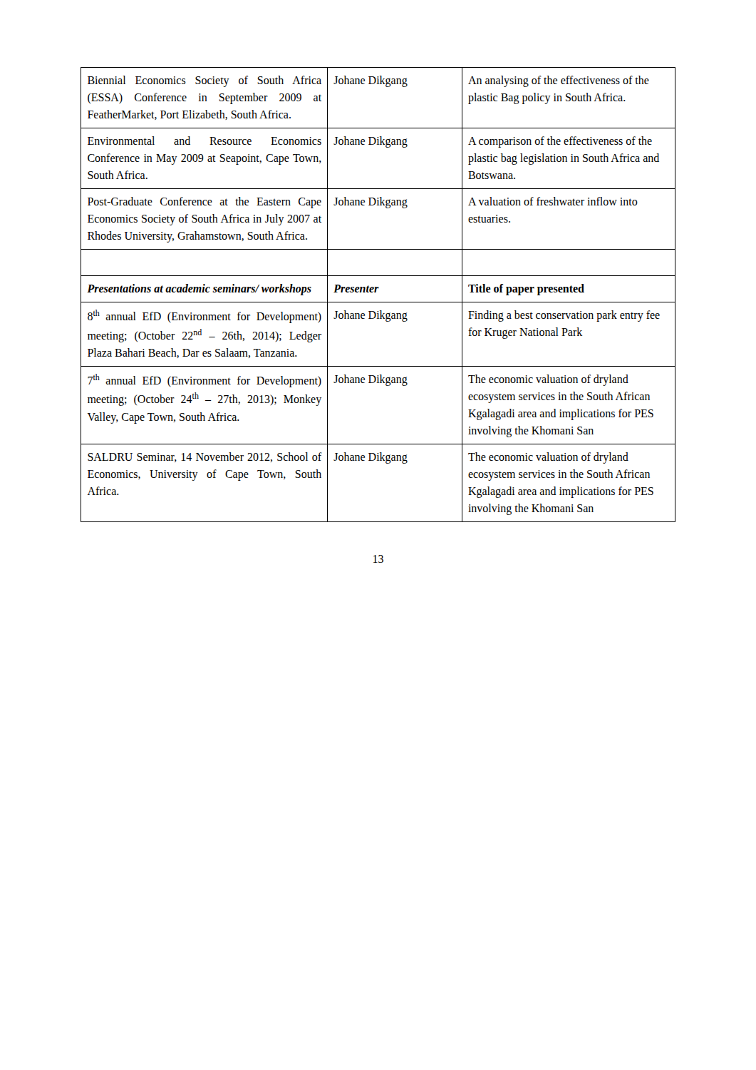| Biennial Economics Society of South Africa (ESSA) Conference in September 2009 at FeatherMarket, Port Elizabeth, South Africa. | Johane Dikgang | An analysing of the effectiveness of the plastic Bag policy in South Africa. |
| Environmental and Resource Economics Conference in May 2009 at Seapoint, Cape Town, South Africa. | Johane Dikgang | A comparison of the effectiveness of the plastic bag legislation in South Africa and Botswana. |
| Post-Graduate Conference at the Eastern Cape Economics Society of South Africa in July 2007 at Rhodes University, Grahamstown, South Africa. | Johane Dikgang | A valuation of freshwater inflow into estuaries. |
| Presentations at academic seminars/ workshops | Presenter | Title of paper presented |
| 8 th annual EfD (Environment for Development) meeting; (October 22 nd – 26th, 2014); Ledger Plaza Bahari Beach, Dar es Salaam, Tanzania. | Johane Dikgang | Finding a best conservation park entry fee for Kruger National Park |
| 7 th annual EfD (Environment for Development) meeting; (October 24 th – 27th, 2013); Monkey Valley, Cape Town, South Africa. | Johane Dikgang | The economic valuation of dryland ecosystem services in the South African Kgalagadi area and implications for PES involving the Khomani San |
| SALDRU Seminar, 14 November 2012, School of Economics, University of Cape Town, South Africa. | Johane Dikgang | The economic valuation of dryland ecosystem services in the South African Kgalagadi area and implications for PES involving the Khomani San |
13